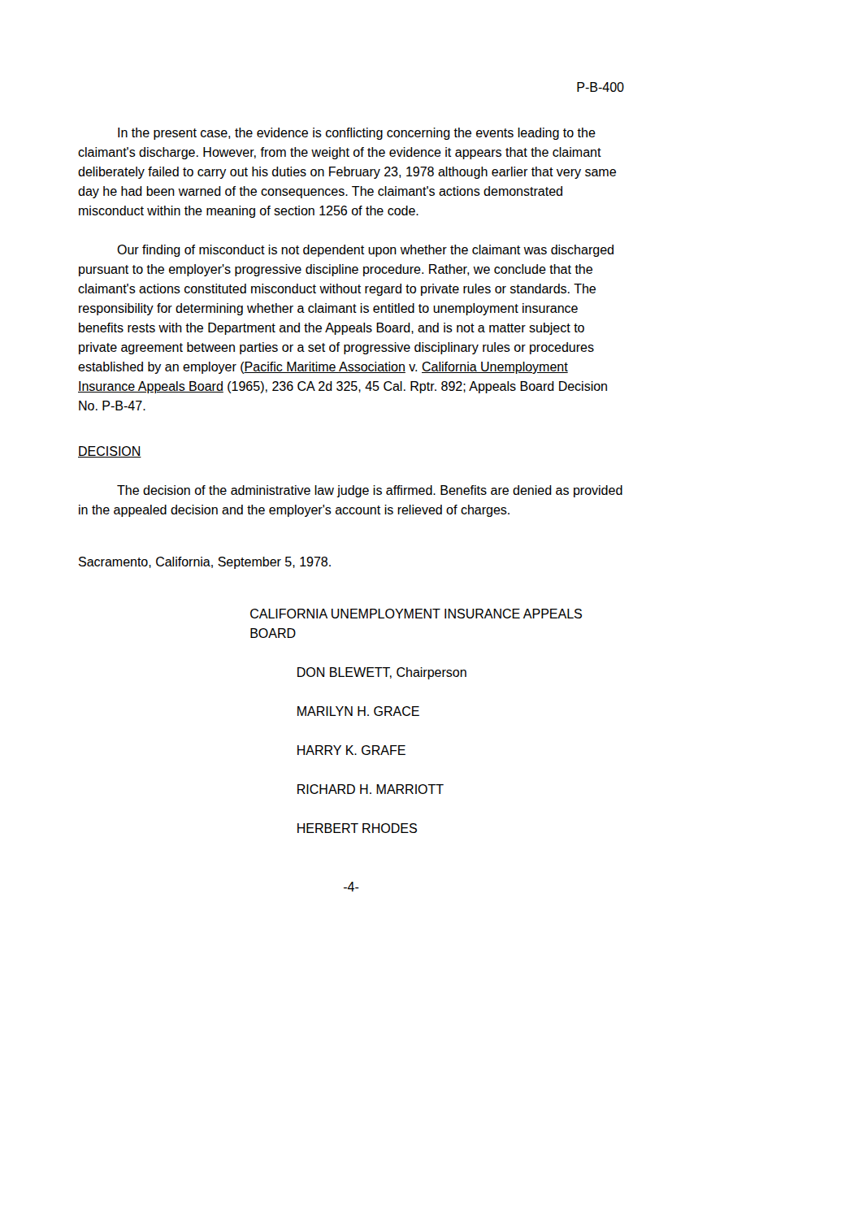P-B-400
In the present case, the evidence is conflicting concerning the events leading to the claimant's discharge. However, from the weight of the evidence it appears that the claimant deliberately failed to carry out his duties on February 23, 1978 although earlier that very same day he had been warned of the consequences. The claimant's actions demonstrated misconduct within the meaning of section 1256 of the code.
Our finding of misconduct is not dependent upon whether the claimant was discharged pursuant to the employer's progressive discipline procedure. Rather, we conclude that the claimant's actions constituted misconduct without regard to private rules or standards. The responsibility for determining whether a claimant is entitled to unemployment insurance benefits rests with the Department and the Appeals Board, and is not a matter subject to private agreement between parties or a set of progressive disciplinary rules or procedures established by an employer (Pacific Maritime Association v. California Unemployment Insurance Appeals Board (1965), 236 CA 2d 325, 45 Cal. Rptr. 892; Appeals Board Decision No. P-B-47.
DECISION
The decision of the administrative law judge is affirmed. Benefits are denied as provided in the appealed decision and the employer's account is relieved of charges.
Sacramento, California, September 5, 1978.
CALIFORNIA UNEMPLOYMENT INSURANCE APPEALS BOARD
DON BLEWETT, Chairperson
MARILYN H. GRACE
HARRY K. GRAFE
RICHARD H. MARRIOTT
HERBERT RHODES
-4-